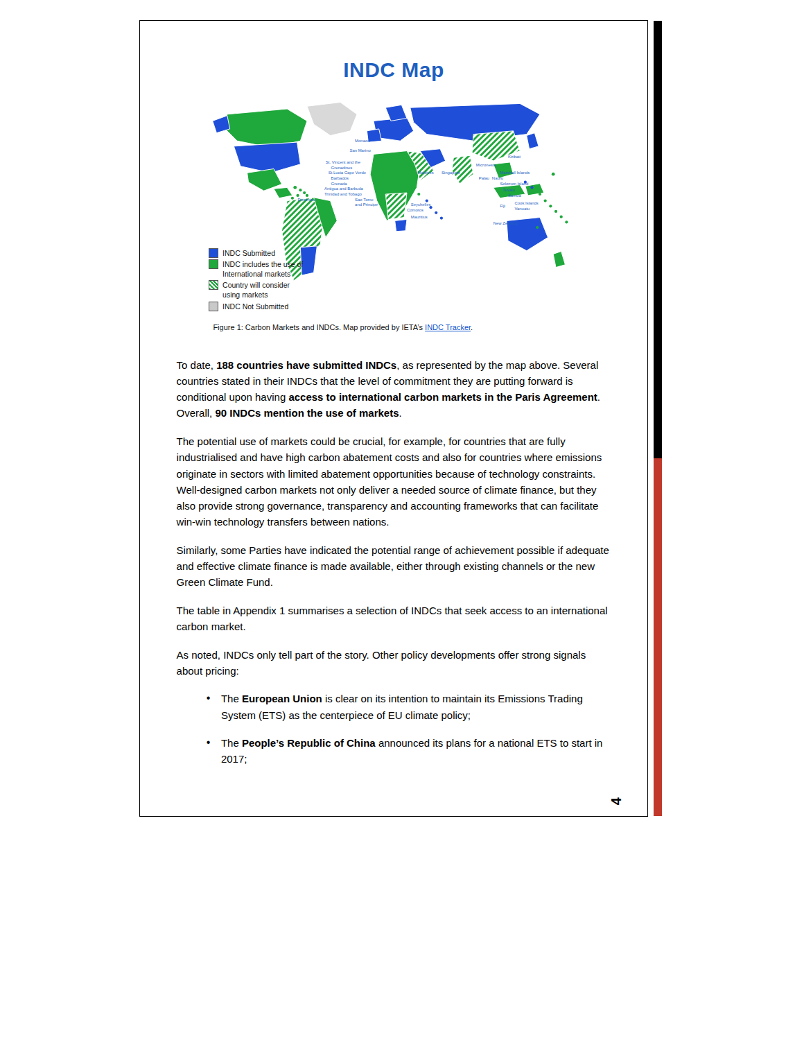INDC Map
Monaco San Marino St. Vincent and the Grenadines St Lucia Barbados Grenada Antigua and Barbuda Trinidad and Tobago Cape Verde Dominica Sao Tome and Principe Maldives Comoros Seychelles Mauritius Singapore Micronesia Marshall Islands Palau Nauru Solomon Island Tuvalu Samoa Fiji Cook Islands Vanuatu Kiribati New Zealand
INDC Submitted
INDC includes the use of
International markets
Country will consider
using markets
INDC Not Submitted
Figure 1: Carbon Markets and INDCs. Map provided by IETA’s INDC Tracker.
To date, 188 countries have submitted INDCs, as represented by the map above. Several countries stated in their INDCs that the level of commitment they are putting forward is conditional upon having access to international carbon markets in the Paris Agreement. Overall, 90 INDCs mention the use of markets.
The potential use of markets could be crucial, for example, for countries that are fully industrialised and have high carbon abatement costs and also for countries where emissions originate in sectors with limited abatement opportunities because of technology constraints. Well-designed carbon markets not only deliver a needed source of climate finance, but they also provide strong governance, transparency and accounting frameworks that can facilitate win-win technology transfers between nations.
Similarly, some Parties have indicated the potential range of achievement possible if adequate and effective climate finance is made available, either through existing channels or the new Green Climate Fund.
The table in Appendix 1 summarises a selection of INDCs that seek access to an international carbon market.
As noted, INDCs only tell part of the story. Other policy developments offer strong signals about pricing:
The European Union is clear on its intention to maintain its Emissions Trading System (ETS) as the centerpiece of EU climate policy;
The People’s Republic of China announced its plans for a national ETS to start in 2017;
4